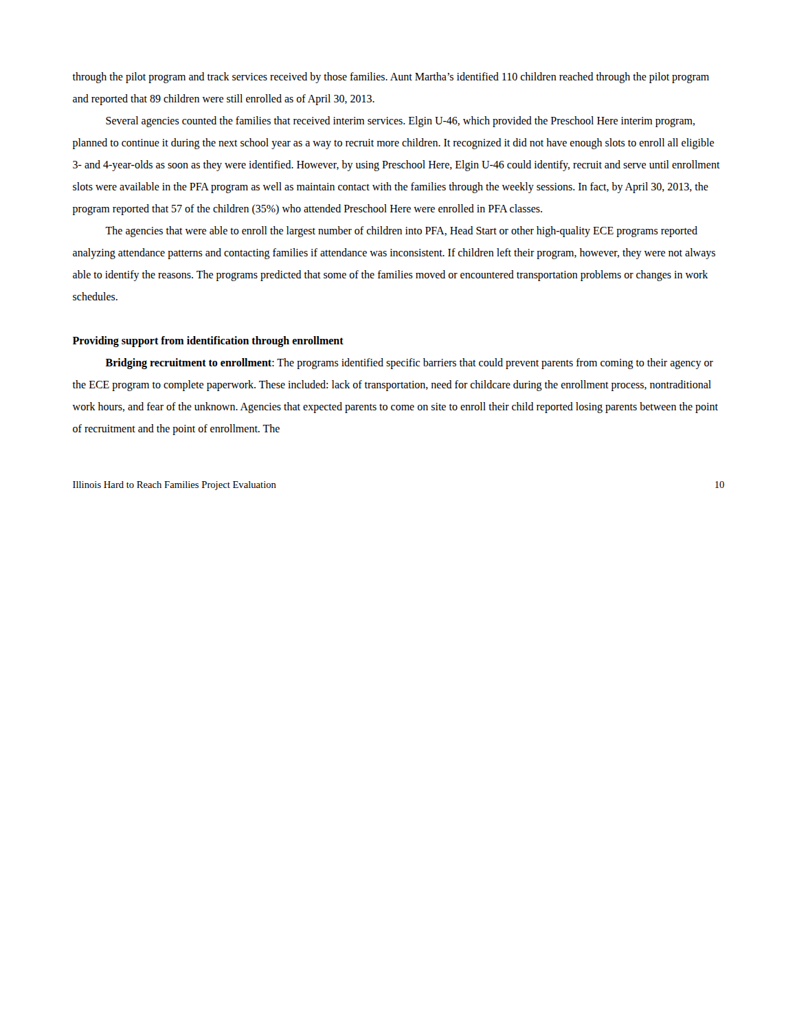through the pilot program and track services received by those families. Aunt Martha’s identified 110 children reached through the pilot program and reported that 89 children were still enrolled as of April 30, 2013.
Several agencies counted the families that received interim services. Elgin U-46, which provided the Preschool Here interim program, planned to continue it during the next school year as a way to recruit more children. It recognized it did not have enough slots to enroll all eligible 3- and 4-year-olds as soon as they were identified. However, by using Preschool Here, Elgin U-46 could identify, recruit and serve until enrollment slots were available in the PFA program as well as maintain contact with the families through the weekly sessions. In fact, by April 30, 2013, the program reported that 57 of the children (35%) who attended Preschool Here were enrolled in PFA classes.
The agencies that were able to enroll the largest number of children into PFA, Head Start or other high-quality ECE programs reported analyzing attendance patterns and contacting families if attendance was inconsistent. If children left their program, however, they were not always able to identify the reasons. The programs predicted that some of the families moved or encountered transportation problems or changes in work schedules.
Providing support from identification through enrollment
Bridging recruitment to enrollment: The programs identified specific barriers that could prevent parents from coming to their agency or the ECE program to complete paperwork. These included: lack of transportation, need for childcare during the enrollment process, nontraditional work hours, and fear of the unknown. Agencies that expected parents to come on site to enroll their child reported losing parents between the point of recruitment and the point of enrollment. The
Illinois Hard to Reach Families Project Evaluation 10